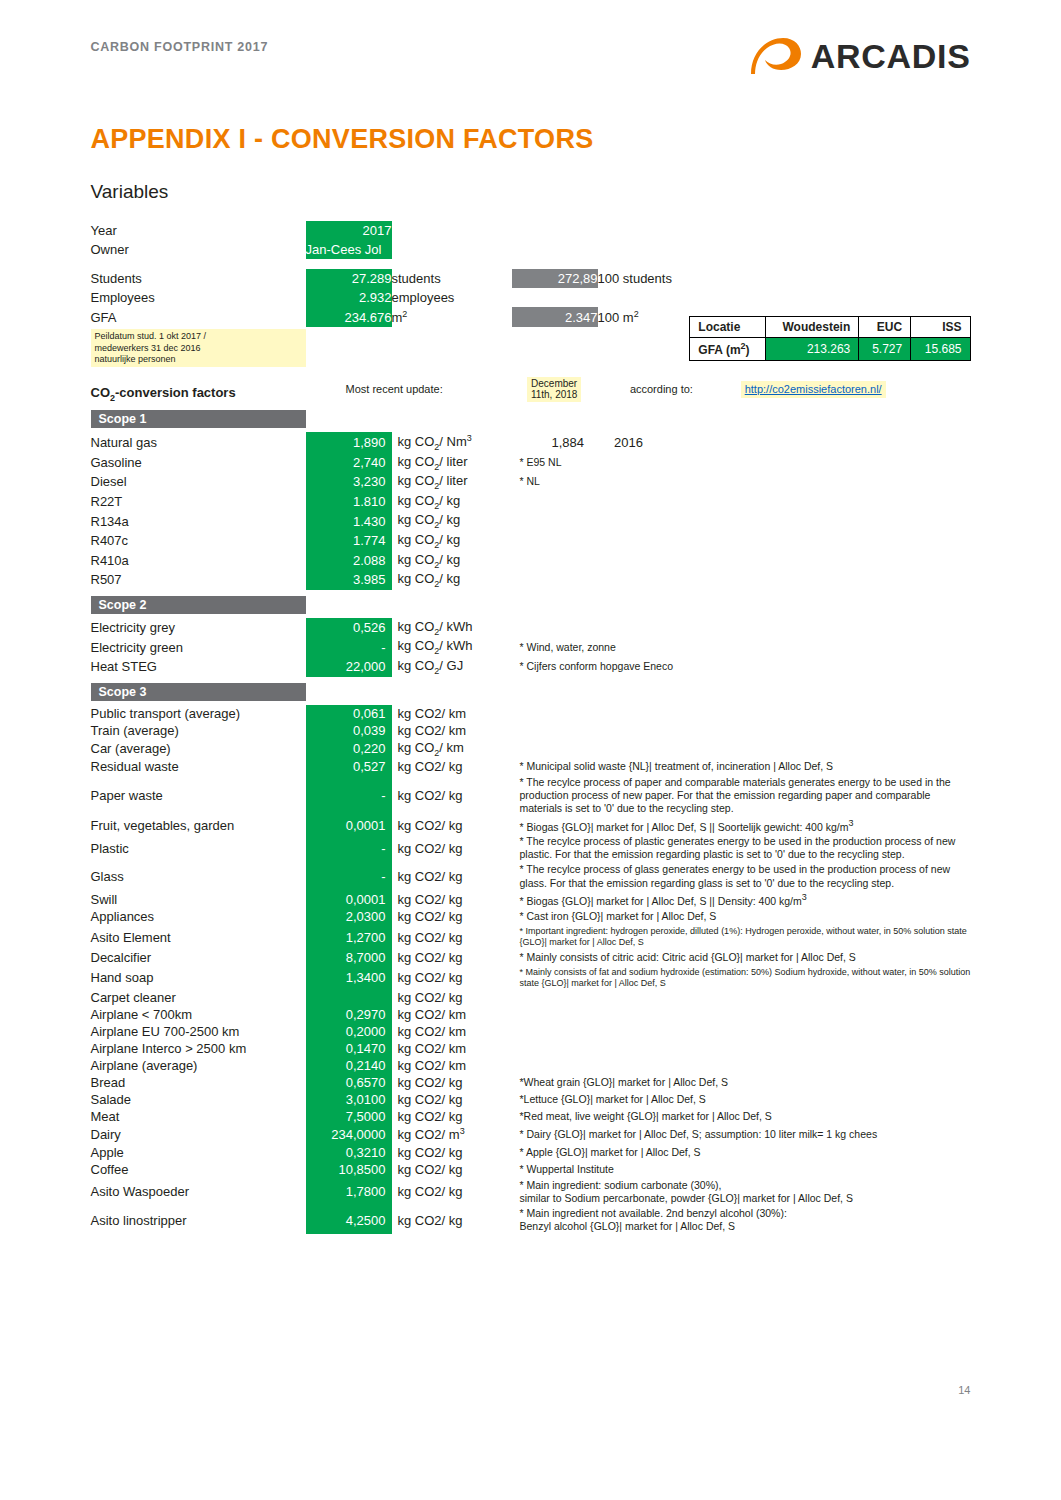CARBON FOOTPRINT 2017
ARCADIS
APPENDIX I - CONVERSION FACTORS
Variables
| Year | 2017 | |
| Owner | Jan-Cees Jol | |
| Students | 27.289 | students | 272,89 | 100 students | |
| Employees | 2.932 | employees | | | |
| GFA | 234.676 | m 2 | 2.347 | 100 m 2 | / Locatie / Woudestein / EUC / ISS / / --- / --- / --- / --- / / GFA (m 2 ) / 213.263 / 5.727 / 15.685 / |
| Peildatum stud. 1 okt 2017 / medewerkers 31 dec 2016 natuurlijke personen |
| CO 2 -conversion factors | Most recent update: | December 11th, 2018 | according to: | http://co2emissiefactoren.nl/ |
Scope 1
| Natural gas | 1,890 | kg CO 2 / Nm 3 | 1,884 | 2016 |
| Gasoline | 2,740 | kg CO 2 / liter | * E95 NL |
| Diesel | 3,230 | kg CO 2 / liter | * NL |
| R22T | 1.810 | kg CO 2 / kg | |
| R134a | 1.430 | kg CO 2 / kg | |
| R407c | 1.774 | kg CO 2 / kg | |
| R410a | 2.088 | kg CO 2 / kg | |
| R507 | 3.985 | kg CO 2 / kg | |
Scope 2
| Electricity grey | 0,526 | kg CO 2 / kWh | |
| Electricity green | - | kg CO 2 / kWh | * Wind, water, zonne |
| Heat STEG | 22,000 | kg CO 2 / GJ | * Cijfers conform hopgave Eneco |
Scope 3
| Public transport (average) | 0,061 | kg CO2/ km | |
| Train (average) | 0,039 | kg CO2/ km | |
| Car (average) | 0,220 | kg CO 2 / km | |
| Residual waste | 0,527 | kg CO2/ kg | * Municipal solid waste {NL}/ treatment of, incineration / Alloc Def, S |
| Paper waste | - | kg CO2/ kg | * The recylce process of paper and comparable materials generates energy to be used in the production process of new paper. For that the emission regarding paper and comparable materials is set to '0' due to the recycling step. |
| Fruit, vegetables, garden | 0,0001 | kg CO2/ kg | * Biogas {GLO}/ market for / Alloc Def, S // Soortelijk gewicht: 400 kg/m 3 |
| Plastic | - | kg CO2/ kg | * The recylce process of plastic generates energy to be used in the production process of new plastic. For that the emission regarding plastic is set to '0' due to the recycling step. |
| Glass | - | kg CO2/ kg | * The recylce process of glass generates energy to be used in the production process of new glass. For that the emission regarding glass is set to '0' due to the recycling step. |
| Swill | 0,0001 | kg CO2/ kg | * Biogas {GLO}/ market for / Alloc Def, S // Density: 400 kg/m 3 |
| Appliances | 2,0300 | kg CO2/ kg | * Cast iron {GLO}/ market for / Alloc Def, S |
| Asito Element | 1,2700 | kg CO2/ kg | * Important ingredient: hydrogen peroxide, dilluted (1%): Hydrogen peroxide, without water, in 50% solution state {GLO}/ market for / Alloc Def, S |
| Decalcifier | 8,7000 | kg CO2/ kg | * Mainly consists of citric acid: Citric acid {GLO}/ market for / Alloc Def, S |
| Hand soap | 1,3400 | kg CO2/ kg | * Mainly consists of fat and sodium hydroxide (estimation: 50%) Sodium hydroxide, without water, in 50% solution state {GLO}/ market for / Alloc Def, S |
| Carpet cleaner | | kg CO2/ kg | |
| Airplane < 700km | 0,2970 | kg CO2/ km | |
| Airplane EU 700-2500 km | 0,2000 | kg CO2/ km | |
| Airplane Interco > 2500 km | 0,1470 | kg CO2/ km | |
| Airplane (average) | 0,2140 | kg CO2/ km | |
| Bread | 0,6570 | kg CO2/ kg | *Wheat grain {GLO}/ market for / Alloc Def, S |
| Salade | 3,0100 | kg CO2/ kg | *Lettuce {GLO}/ market for / Alloc Def, S |
| Meat | 7,5000 | kg CO2/ kg | *Red meat, live weight {GLO}/ market for / Alloc Def, S |
| Dairy | 234,0000 | kg CO2/ m 3 | * Dairy {GLO}/ market for / Alloc Def, S; assumption: 10 liter milk= 1 kg chees |
| Apple | 0,3210 | kg CO2/ kg | * Apple {GLO}/ market for / Alloc Def, S |
| Coffee | 10,8500 | kg CO2/ kg | * Wuppertal Institute |
| Asito Waspoeder | 1,7800 | kg CO2/ kg | * Main ingredient: sodium carbonate (30%), similar to Sodium percarbonate, powder {GLO}/ market for / Alloc Def, S |
| Asito linostripper | 4,2500 | kg CO2/ kg | * Main ingredient not available. 2nd benzyl alcohol (30%): Benzyl alcohol {GLO}/ market for / Alloc Def, S |
14